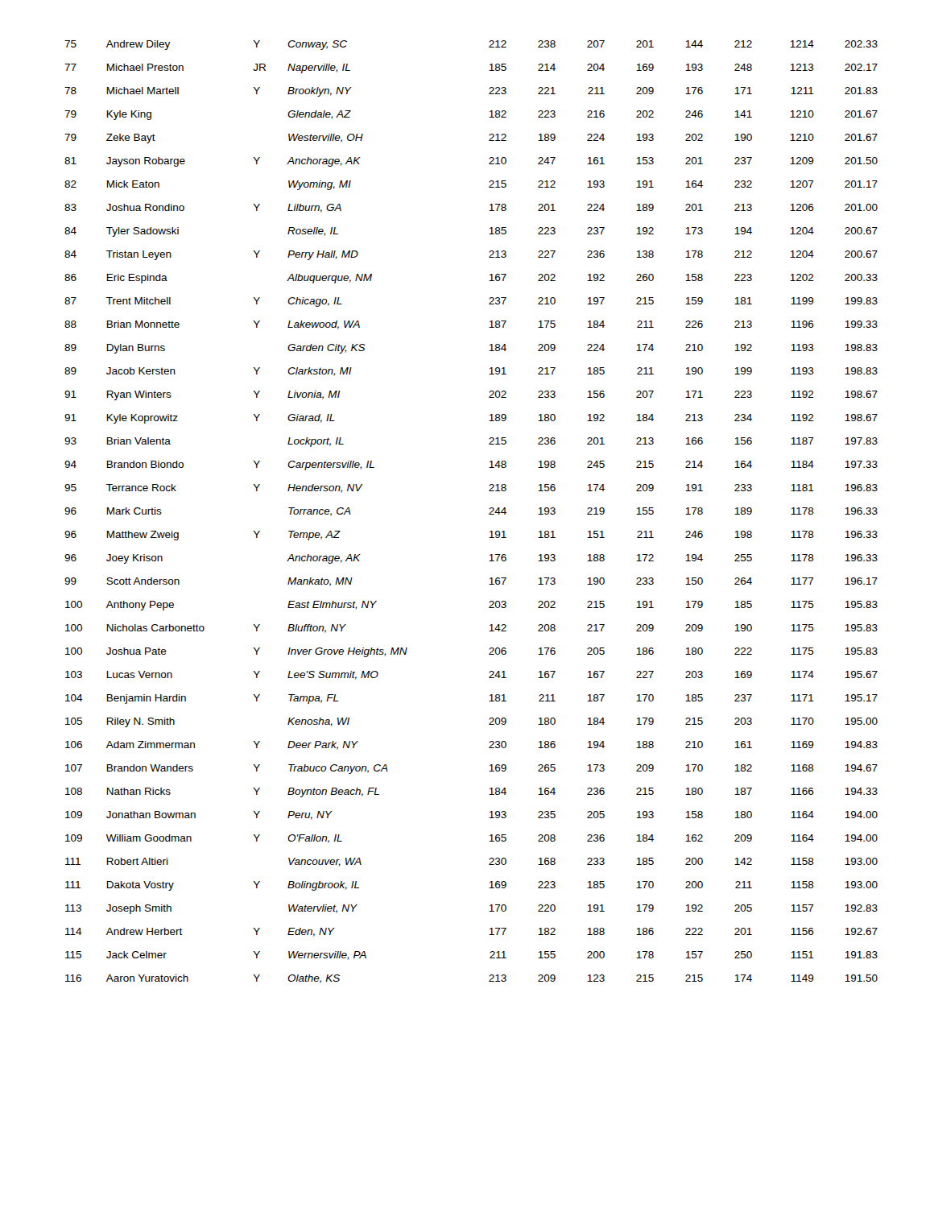| 75 | Andrew Diley | Y | Conway, SC | 212 | 238 | 207 | 201 | 144 | 212 | 1214 | 202.33 |
| 77 | Michael Preston | JR | Naperville, IL | 185 | 214 | 204 | 169 | 193 | 248 | 1213 | 202.17 |
| 78 | Michael Martell | Y | Brooklyn, NY | 223 | 221 | 211 | 209 | 176 | 171 | 1211 | 201.83 |
| 79 | Kyle King | | Glendale, AZ | 182 | 223 | 216 | 202 | 246 | 141 | 1210 | 201.67 |
| 79 | Zeke Bayt | | Westerville, OH | 212 | 189 | 224 | 193 | 202 | 190 | 1210 | 201.67 |
| 81 | Jayson Robarge | Y | Anchorage, AK | 210 | 247 | 161 | 153 | 201 | 237 | 1209 | 201.50 |
| 82 | Mick Eaton | | Wyoming, MI | 215 | 212 | 193 | 191 | 164 | 232 | 1207 | 201.17 |
| 83 | Joshua Rondino | Y | Lilburn, GA | 178 | 201 | 224 | 189 | 201 | 213 | 1206 | 201.00 |
| 84 | Tyler Sadowski | | Roselle, IL | 185 | 223 | 237 | 192 | 173 | 194 | 1204 | 200.67 |
| 84 | Tristan Leyen | Y | Perry Hall, MD | 213 | 227 | 236 | 138 | 178 | 212 | 1204 | 200.67 |
| 86 | Eric Espinda | | Albuquerque, NM | 167 | 202 | 192 | 260 | 158 | 223 | 1202 | 200.33 |
| 87 | Trent Mitchell | Y | Chicago, IL | 237 | 210 | 197 | 215 | 159 | 181 | 1199 | 199.83 |
| 88 | Brian Monnette | Y | Lakewood, WA | 187 | 175 | 184 | 211 | 226 | 213 | 1196 | 199.33 |
| 89 | Dylan Burns | | Garden City, KS | 184 | 209 | 224 | 174 | 210 | 192 | 1193 | 198.83 |
| 89 | Jacob Kersten | Y | Clarkston, MI | 191 | 217 | 185 | 211 | 190 | 199 | 1193 | 198.83 |
| 91 | Ryan Winters | Y | Livonia, MI | 202 | 233 | 156 | 207 | 171 | 223 | 1192 | 198.67 |
| 91 | Kyle Koprowitz | Y | Giarad, IL | 189 | 180 | 192 | 184 | 213 | 234 | 1192 | 198.67 |
| 93 | Brian Valenta | | Lockport, IL | 215 | 236 | 201 | 213 | 166 | 156 | 1187 | 197.83 |
| 94 | Brandon Biondo | Y | Carpentersville, IL | 148 | 198 | 245 | 215 | 214 | 164 | 1184 | 197.33 |
| 95 | Terrance Rock | Y | Henderson, NV | 218 | 156 | 174 | 209 | 191 | 233 | 1181 | 196.83 |
| 96 | Mark Curtis | | Torrance, CA | 244 | 193 | 219 | 155 | 178 | 189 | 1178 | 196.33 |
| 96 | Matthew Zweig | Y | Tempe, AZ | 191 | 181 | 151 | 211 | 246 | 198 | 1178 | 196.33 |
| 96 | Joey Krison | | Anchorage, AK | 176 | 193 | 188 | 172 | 194 | 255 | 1178 | 196.33 |
| 99 | Scott Anderson | | Mankato, MN | 167 | 173 | 190 | 233 | 150 | 264 | 1177 | 196.17 |
| 100 | Anthony Pepe | | East Elmhurst, NY | 203 | 202 | 215 | 191 | 179 | 185 | 1175 | 195.83 |
| 100 | Nicholas Carbonetto | Y | Bluffton, NY | 142 | 208 | 217 | 209 | 209 | 190 | 1175 | 195.83 |
| 100 | Joshua Pate | Y | Inver Grove Heights, MN | 206 | 176 | 205 | 186 | 180 | 222 | 1175 | 195.83 |
| 103 | Lucas Vernon | Y | Lee'S Summit, MO | 241 | 167 | 167 | 227 | 203 | 169 | 1174 | 195.67 |
| 104 | Benjamin Hardin | Y | Tampa, FL | 181 | 211 | 187 | 170 | 185 | 237 | 1171 | 195.17 |
| 105 | Riley N. Smith | | Kenosha, WI | 209 | 180 | 184 | 179 | 215 | 203 | 1170 | 195.00 |
| 106 | Adam Zimmerman | Y | Deer Park, NY | 230 | 186 | 194 | 188 | 210 | 161 | 1169 | 194.83 |
| 107 | Brandon Wanders | Y | Trabuco Canyon, CA | 169 | 265 | 173 | 209 | 170 | 182 | 1168 | 194.67 |
| 108 | Nathan Ricks | Y | Boynton Beach, FL | 184 | 164 | 236 | 215 | 180 | 187 | 1166 | 194.33 |
| 109 | Jonathan Bowman | Y | Peru, NY | 193 | 235 | 205 | 193 | 158 | 180 | 1164 | 194.00 |
| 109 | William Goodman | Y | O'Fallon, IL | 165 | 208 | 236 | 184 | 162 | 209 | 1164 | 194.00 |
| 111 | Robert Altieri | | Vancouver, WA | 230 | 168 | 233 | 185 | 200 | 142 | 1158 | 193.00 |
| 111 | Dakota Vostry | Y | Bolingbrook, IL | 169 | 223 | 185 | 170 | 200 | 211 | 1158 | 193.00 |
| 113 | Joseph Smith | | Watervliet, NY | 170 | 220 | 191 | 179 | 192 | 205 | 1157 | 192.83 |
| 114 | Andrew Herbert | Y | Eden, NY | 177 | 182 | 188 | 186 | 222 | 201 | 1156 | 192.67 |
| 115 | Jack Celmer | Y | Wernersville, PA | 211 | 155 | 200 | 178 | 157 | 250 | 1151 | 191.83 |
| 116 | Aaron Yuratovich | Y | Olathe, KS | 213 | 209 | 123 | 215 | 215 | 174 | 1149 | 191.50 |